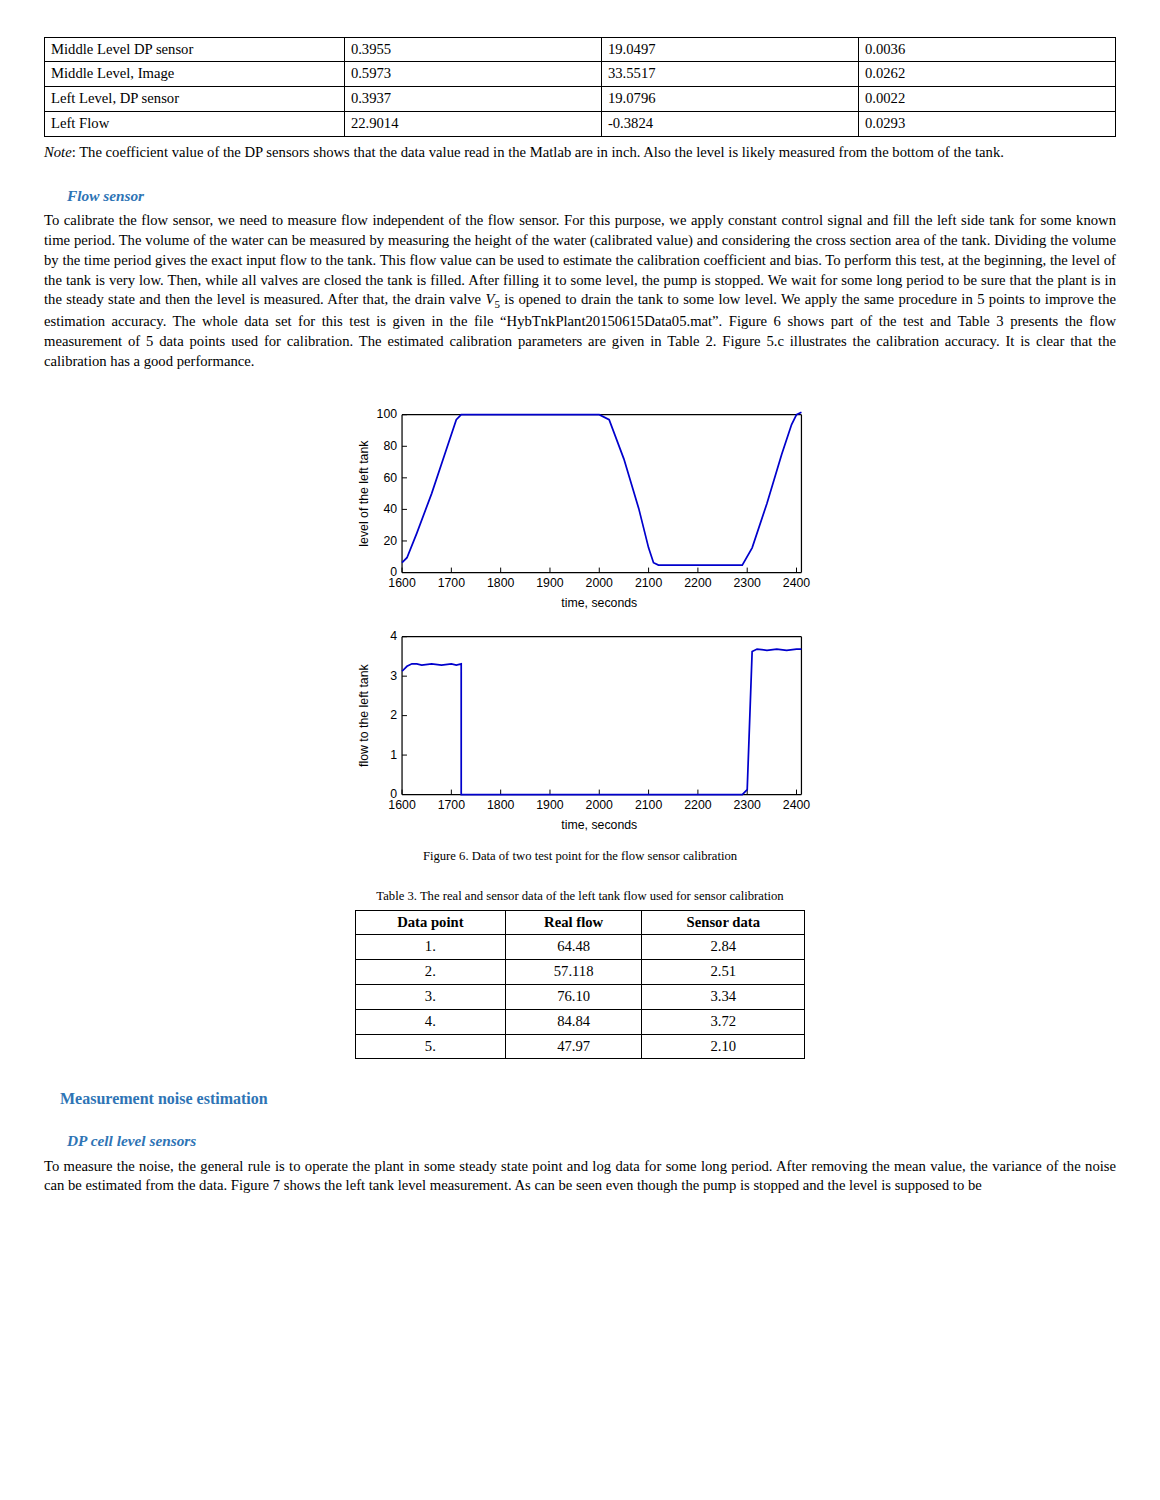| Middle Level DP sensor | 0.3955 | 19.0497 | 0.0036 |
| Middle Level, Image | 0.5973 | 33.5517 | 0.0262 |
| Left Level, DP sensor | 0.3937 | 19.0796 | 0.0022 |
| Left Flow | 22.9014 | -0.3824 | 0.0293 |
Note: The coefficient value of the DP sensors shows that the data value read in the Matlab are in inch. Also the level is likely measured from the bottom of the tank.
Flow sensor
To calibrate the flow sensor, we need to measure flow independent of the flow sensor. For this purpose, we apply constant control signal and fill the left side tank for some known time period. The volume of the water can be measured by measuring the height of the water (calibrated value) and considering the cross section area of the tank. Dividing the volume by the time period gives the exact input flow to the tank. This flow value can be used to estimate the calibration coefficient and bias. To perform this test, at the beginning, the level of the tank is very low. Then, while all valves are closed the tank is filled. After filling it to some level, the pump is stopped. We wait for some long period to be sure that the plant is in the steady state and then the level is measured. After that, the drain valve V5 is opened to drain the tank to some low level. We apply the same procedure in 5 points to improve the estimation accuracy. The whole data set for this test is given in the file “HybTnkPlant20150615Data05.mat”. Figure 6 shows part of the test and Table 3 presents the flow measurement of 5 data points used for calibration. The estimated calibration parameters are given in Table 2. Figure 5.c illustrates the calibration accuracy. It is clear that the calibration has a good performance.
0 20 40 60 80 100 1600 1700 1800 1900 2000 2100 2200 2300 2400 time, seconds level of the left tank 0 1 2 3 4 1600 1700 1800 1900 2000 2100 2200 2300 2400 time, seconds flow to the left tank
Figure 6. Data of two test point for the flow sensor calibration
Table 3. The real and sensor data of the left tank flow used for sensor calibration
| Data point | Real flow | Sensor data |
| --- | --- | --- |
| 1. | 64.48 | 2.84 |
| 2. | 57.118 | 2.51 |
| 3. | 76.10 | 3.34 |
| 4. | 84.84 | 3.72 |
| 5. | 47.97 | 2.10 |
Measurement noise estimation
DP cell level sensors
To measure the noise, the general rule is to operate the plant in some steady state point and log data for some long period. After removing the mean value, the variance of the noise can be estimated from the data. Figure 7 shows the left tank level measurement. As can be seen even though the pump is stopped and the level is supposed to be